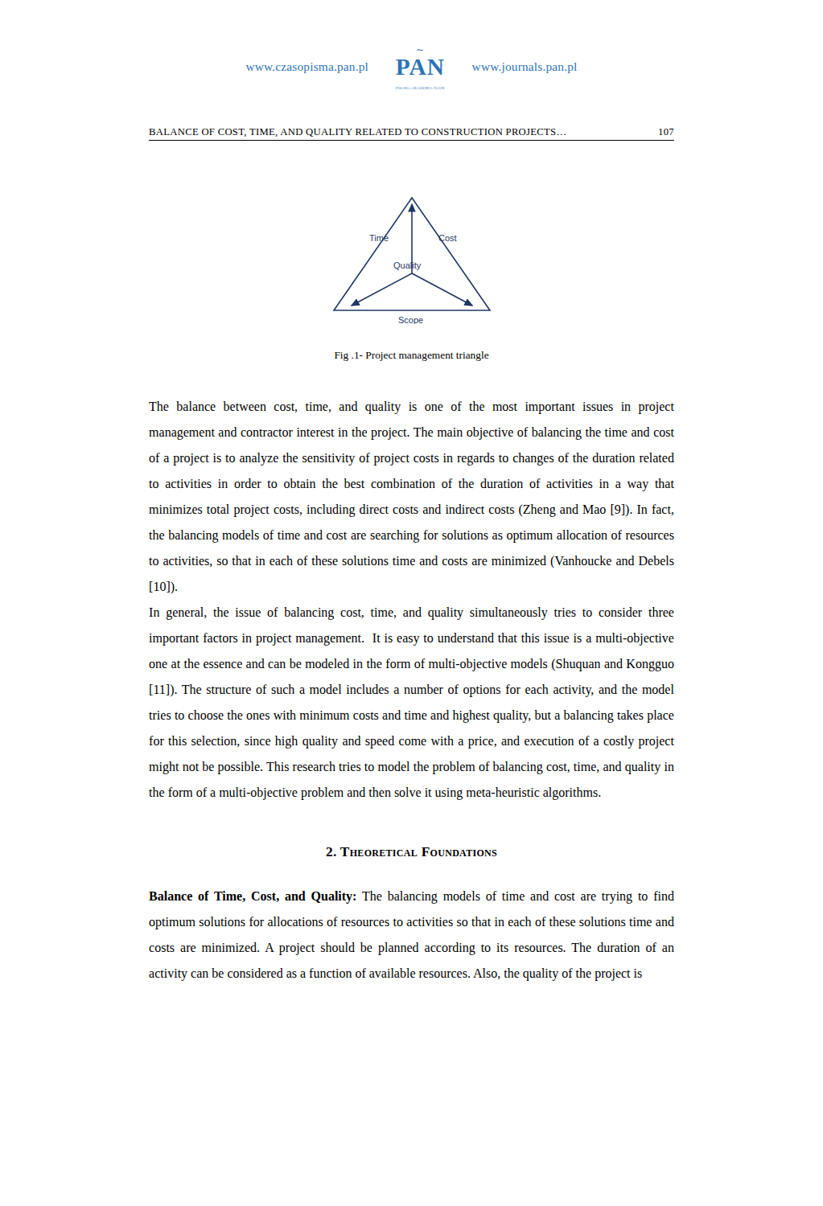www.czasopisma.pan.pl ∼
PAN
POLSKA AKADEMIA NAUK www.journals.pan.pl
Balance of cost, time, and quality related to construction projects… 107
Time Cost Quality Scope
Fig .1- Project management triangle
The balance between cost, time, and quality is one of the most important issues in project management and contractor interest in the project. The main objective of balancing the time and cost of a project is to analyze the sensitivity of project costs in regards to changes of the duration related to activities in order to obtain the best combination of the duration of activities in a way that minimizes total project costs, including direct costs and indirect costs (Zheng and Mao [9]). In fact, the balancing models of time and cost are searching for solutions as optimum allocation of resources to activities, so that in each of these solutions time and costs are minimized (Vanhoucke and Debels [10]).
In general, the issue of balancing cost, time, and quality simultaneously tries to consider three important factors in project management. It is easy to understand that this issue is a multi-objective one at the essence and can be modeled in the form of multi-objective models (Shuquan and Kongguo [11]). The structure of such a model includes a number of options for each activity, and the model tries to choose the ones with minimum costs and time and highest quality, but a balancing takes place for this selection, since high quality and speed come with a price, and execution of a costly project might not be possible. This research tries to model the problem of balancing cost, time, and quality in the form of a multi-objective problem and then solve it using meta-heuristic algorithms.
2. Theoretical Foundations
Balance of Time, Cost, and Quality: The balancing models of time and cost are trying to find optimum solutions for allocations of resources to activities so that in each of these solutions time and costs are minimized. A project should be planned according to its resources. The duration of an activity can be considered as a function of available resources. Also, the quality of the project is